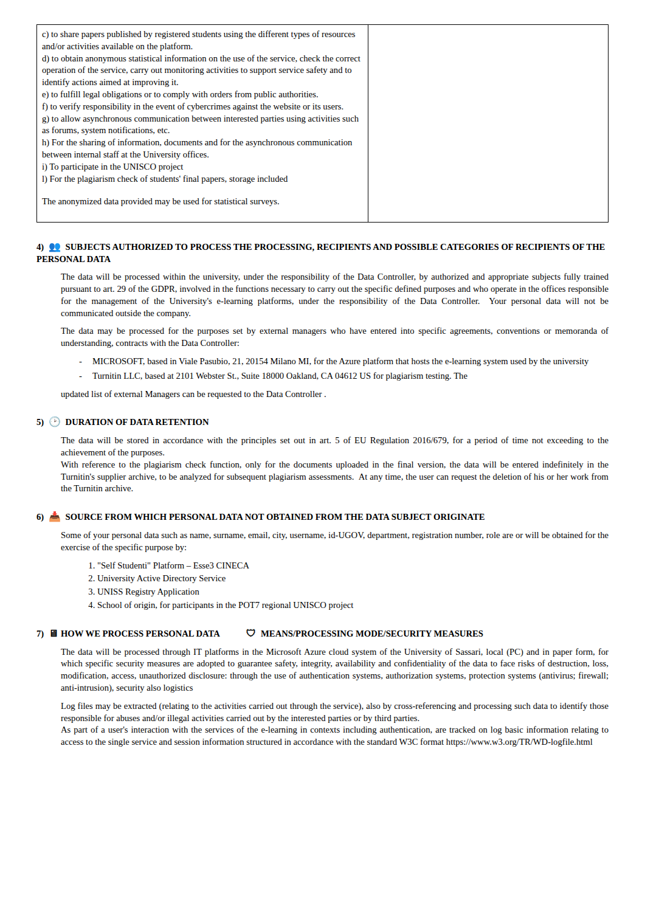| c) to share papers published by registered students using the different types of resources and/or activities available on the platform. d) to obtain anonymous statistical information on the use of the service, check the correct operation of the service, carry out monitoring activities to support service safety and to identify actions aimed at improving it. e) to fulfill legal obligations or to comply with orders from public authorities. f) to verify responsibility in the event of cybercrimes against the website or its users. g) to allow asynchronous communication between interested parties using activities such as forums, system notifications, etc. h) For the sharing of information, documents and for the asynchronous communication between internal staff at the University offices. i) To participate in the UNISCO project l) For the plagiarism check of students' final papers, storage included The anonymized data provided may be used for statistical surveys. | |
4) 👥 SUBJECTS AUTHORIZED TO PROCESS THE PROCESSING, RECIPIENTS AND POSSIBLE CATEGORIES OF RECIPIENTS OF THE PERSONAL DATA
The data will be processed within the university, under the responsibility of the Data Controller, by authorized and appropriate subjects fully trained pursuant to art. 29 of the GDPR, involved in the functions necessary to carry out the specific defined purposes and who operate in the offices responsible for the management of the University's e-learning platforms, under the responsibility of the Data Controller. Your personal data will not be communicated outside the company.
The data may be processed for the purposes set by external managers who have entered into specific agreements, conventions or memoranda of understanding, contracts with the Data Controller:
MICROSOFT, based in Viale Pasubio, 21, 20154 Milano MI, for the Azure platform that hosts the e-learning system used by the university
Turnitin LLC, based at 2101 Webster St., Suite 18000 Oakland, CA 04612 US for plagiarism testing. The
updated list of external Managers can be requested to the Data Controller .
5) 🕑 DURATION OF DATA RETENTION
The data will be stored in accordance with the principles set out in art. 5 of EU Regulation 2016/679, for a period of time not exceeding to the achievement of the purposes.
With reference to the plagiarism check function, only for the documents uploaded in the final version, the data will be entered indefinitely in the Turnitin's supplier archive, to be analyzed for subsequent plagiarism assessments. At any time, the user can request the deletion of his or her work from the Turnitin archive.
6) 📥 SOURCE FROM WHICH PERSONAL DATA NOT OBTAINED FROM THE DATA SUBJECT ORIGINATE
Some of your personal data such as name, surname, email, city, username, id-UGOV, department, registration number, role are or will be obtained for the exercise of the specific purpose by:
"Self Studenti" Platform – Esse3 CINECA
University Active Directory Service
UNISS Registry Application
School of origin, for participants in the POT7 regional UNISCO project
7) 🖥HOW WE PROCESS PERSONAL DATA 🛡 MEANS/PROCESSING MODE/SECURITY MEASURES
The data will be processed through IT platforms in the Microsoft Azure cloud system of the University of Sassari, local (PC) and in paper form, for which specific security measures are adopted to guarantee safety, integrity, availability and confidentiality of the data to face risks of destruction, loss, modification, access, unauthorized disclosure: through the use of authentication systems, authorization systems, protection systems (antivirus; firewall; anti-intrusion), security also logistics
Log files may be extracted (relating to the activities carried out through the service), also by cross-referencing and processing such data to identify those responsible for abuses and/or illegal activities carried out by the interested parties or by third parties.
As part of a user's interaction with the services of the e-learning in contexts including authentication, are tracked on log basic information relating to access to the single service and session information structured in accordance with the standard W3C format https://www.w3.org/TR/WD-logfile.html